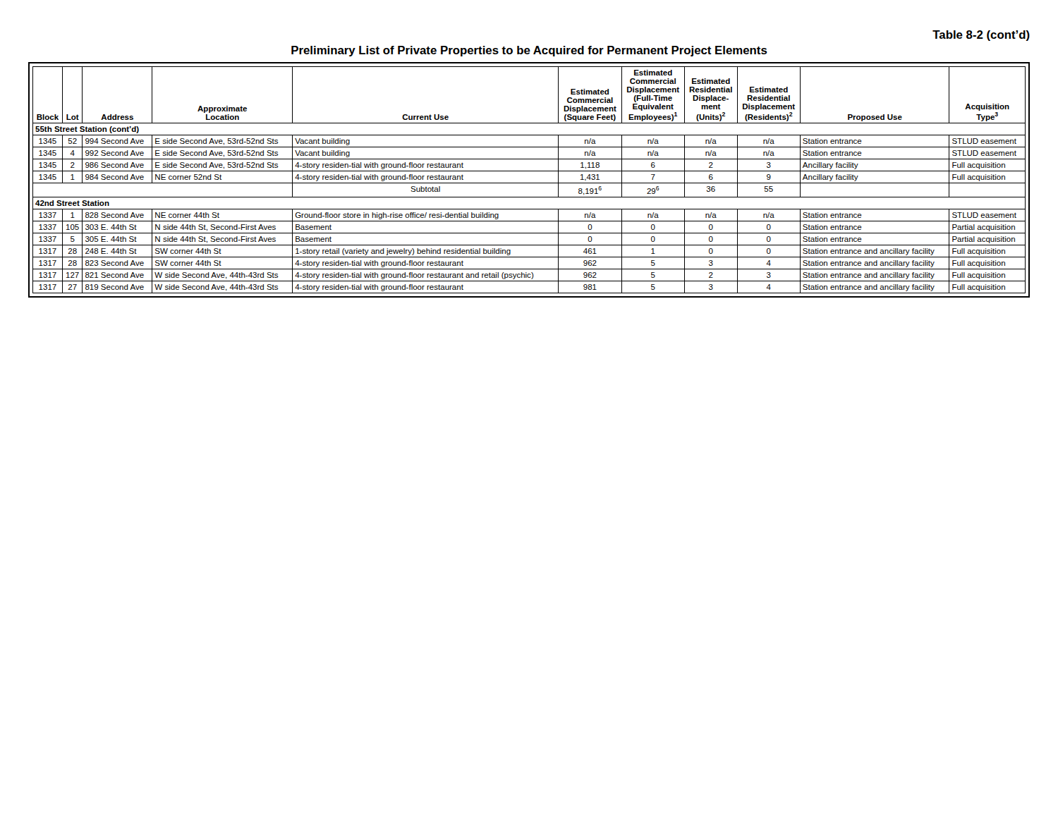Table 8-2 (cont’d)
Preliminary List of Private Properties to be Acquired for Permanent Project Elements
| Block | Lot | Address | Approximate Location | Current Use | Estimated Commercial Displacement (Square Feet) | Estimated Commercial Displacement (Full-Time Equivalent Employees) 1 | Estimated Residential Displace- ment (Units) 2 | Estimated Residential Displacement (Residents) 2 | Proposed Use | Acquisition Type 3 |
| --- | --- | --- | --- | --- | --- | --- | --- | --- | --- | --- |
| 55th Street Station (cont’d) |
| 1345 | 52 | 994 Second Ave | E side Second Ave, 53rd-52nd Sts | Vacant building | n/a | n/a | n/a | n/a | Station entrance | STLUD easement |
| 1345 | 4 | 992 Second Ave | E side Second Ave, 53rd-52nd Sts | Vacant building | n/a | n/a | n/a | n/a | Station entrance | STLUD easement |
| 1345 | 2 | 986 Second Ave | E side Second Ave, 53rd-52nd Sts | 4-story residen-tial with ground-floor restaurant | 1,118 | 6 | 2 | 3 | Ancillary facility | Full acquisition |
| 1345 | 1 | 984 Second Ave | NE corner 52nd St | 4-story residen-tial with ground-floor restaurant | 1,431 | 7 | 6 | 9 | Ancillary facility | Full acquisition |
| | Subtotal | 8,191 6 | 29 6 | 36 | 55 | | |
| 42nd Street Station |
| 1337 | 1 | 828 Second Ave | NE corner 44th St | Ground-floor store in high-rise office/ resi-dential building | n/a | n/a | n/a | n/a | Station entrance | STLUD easement |
| 1337 | 105 | 303 E. 44th St | N side 44th St, Second-First Aves | Basement | 0 | 0 | 0 | 0 | Station entrance | Partial acquisition |
| 1337 | 5 | 305 E. 44th St | N side 44th St, Second-First Aves | Basement | 0 | 0 | 0 | 0 | Station entrance | Partial acquisition |
| 1317 | 28 | 248 E. 44th St | SW corner 44th St | 1-story retail (variety and jewelry) behind residential building | 461 | 1 | 0 | 0 | Station entrance and ancillary facility | Full acquisition |
| 1317 | 28 | 823 Second Ave | SW corner 44th St | 4-story residen-tial with ground-floor restaurant | 962 | 5 | 3 | 4 | Station entrance and ancillary facility | Full acquisition |
| 1317 | 127 | 821 Second Ave | W side Second Ave, 44th-43rd Sts | 4-story residen-tial with ground-floor restaurant and retail (psychic) | 962 | 5 | 2 | 3 | Station entrance and ancillary facility | Full acquisition |
| 1317 | 27 | 819 Second Ave | W side Second Ave, 44th-43rd Sts | 4-story residen-tial with ground-floor restaurant | 981 | 5 | 3 | 4 | Station entrance and ancillary facility | Full acquisition |